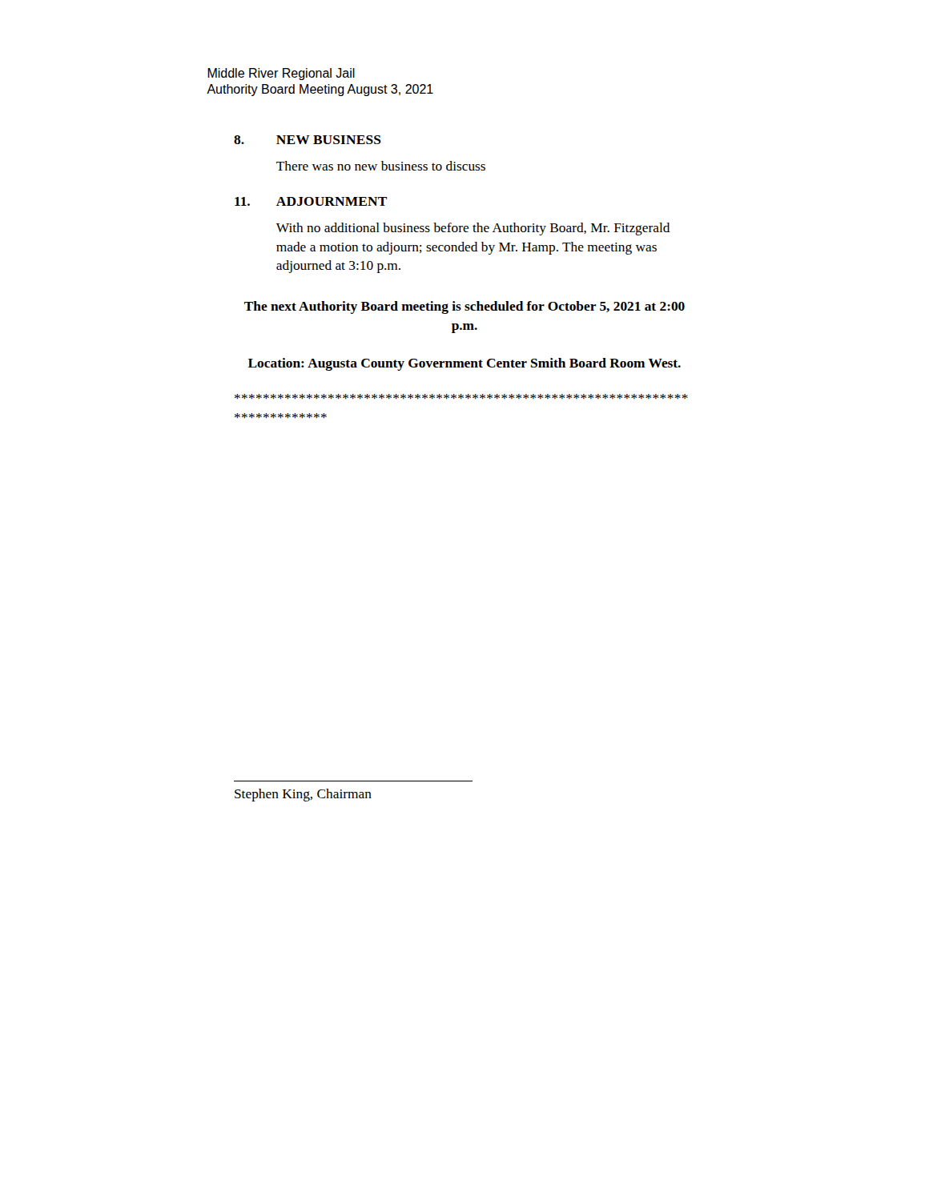Middle River Regional Jail
Authority Board Meeting August 3, 2021
8. NEW BUSINESS
There was no new business to discuss
11. ADJOURNMENT
With no additional business before the Authority Board, Mr. Fitzgerald made a motion to adjourn; seconded by Mr. Hamp. The meeting was adjourned at 3:10 p.m.
The next Authority Board meeting is scheduled for October 5, 2021 at 2:00 p.m.
Location: Augusta County Government Center Smith Board Room West.
****************************************************************************
Stephen King, Chairman